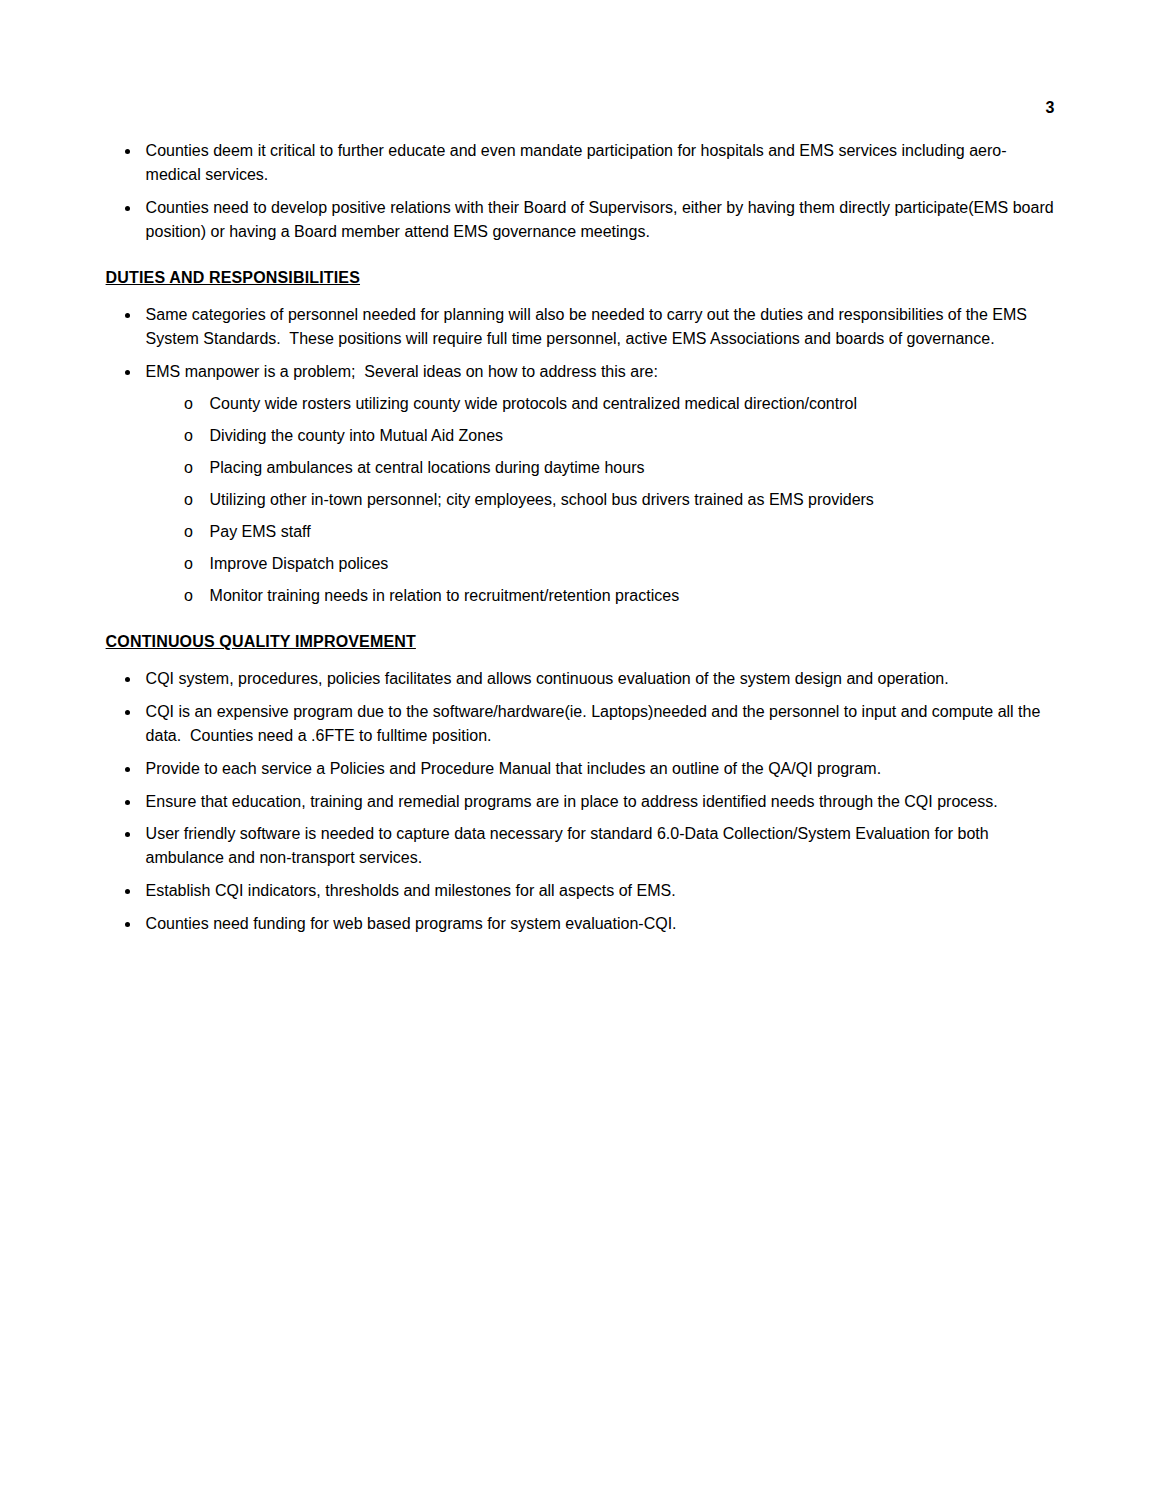3
Counties deem it critical to further educate and even mandate participation for hospitals and EMS services including aero-medical services.
Counties need to develop positive relations with their Board of Supervisors, either by having them directly participate(EMS board position) or having a Board member attend EMS governance meetings.
DUTIES AND RESPONSIBILITIES
Same categories of personnel needed for planning will also be needed to carry out the duties and responsibilities of the EMS System Standards. These positions will require full time personnel, active EMS Associations and boards of governance.
EMS manpower is a problem; Several ideas on how to address this are:
County wide rosters utilizing county wide protocols and centralized medical direction/control
Dividing the county into Mutual Aid Zones
Placing ambulances at central locations during daytime hours
Utilizing other in-town personnel; city employees, school bus drivers trained as EMS providers
Pay EMS staff
Improve Dispatch polices
Monitor training needs in relation to recruitment/retention practices
CONTINUOUS QUALITY IMPROVEMENT
CQI system, procedures, policies facilitates and allows continuous evaluation of the system design and operation.
CQI is an expensive program due to the software/hardware(ie. Laptops)needed and the personnel to input and compute all the data. Counties need a .6FTE to fulltime position.
Provide to each service a Policies and Procedure Manual that includes an outline of the QA/QI program.
Ensure that education, training and remedial programs are in place to address identified needs through the CQI process.
User friendly software is needed to capture data necessary for standard 6.0-Data Collection/System Evaluation for both ambulance and non-transport services.
Establish CQI indicators, thresholds and milestones for all aspects of EMS.
Counties need funding for web based programs for system evaluation-CQI.